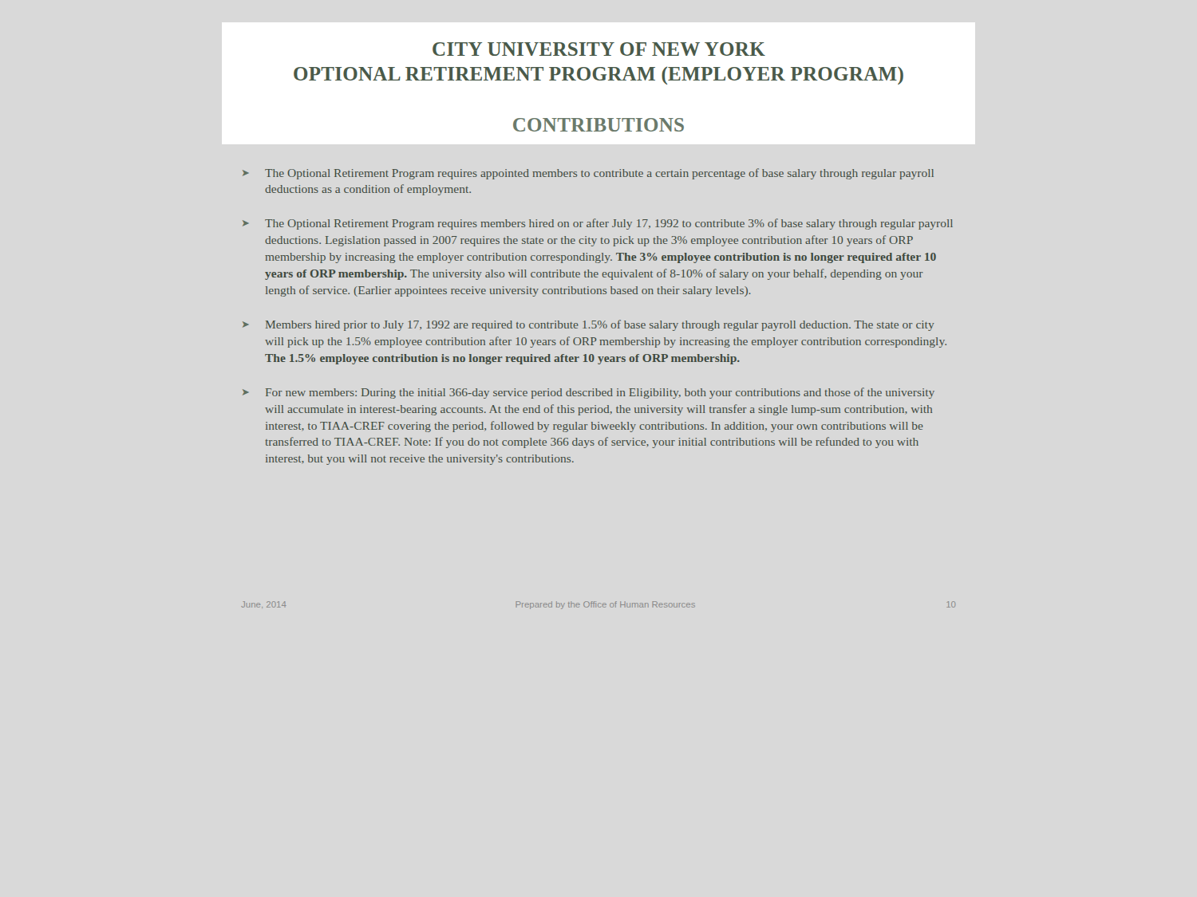City University of New York
Optional Retirement Program (Employer Program)
Contributions
The Optional Retirement Program requires appointed members to contribute a certain percentage of base salary through regular payroll deductions as a condition of employment.
The Optional Retirement Program requires members hired on or after July 17, 1992 to contribute 3% of base salary through regular payroll deductions. Legislation passed in 2007 requires the state or the city to pick up the 3% employee contribution after 10 years of ORP membership by increasing the employer contribution correspondingly. The 3% employee contribution is no longer required after 10 years of ORP membership. The university also will contribute the equivalent of 8-10% of salary on your behalf, depending on your length of service. (Earlier appointees receive university contributions based on their salary levels).
Members hired prior to July 17, 1992 are required to contribute 1.5% of base salary through regular payroll deduction. The state or city will pick up the 1.5% employee contribution after 10 years of ORP membership by increasing the employer contribution correspondingly. The 1.5% employee contribution is no longer required after 10 years of ORP membership.
For new members: During the initial 366-day service period described in Eligibility, both your contributions and those of the university will accumulate in interest-bearing accounts. At the end of this period, the university will transfer a single lump-sum contribution, with interest, to TIAA-CREF covering the period, followed by regular biweekly contributions. In addition, your own contributions will be transferred to TIAA-CREF. Note: If you do not complete 366 days of service, your initial contributions will be refunded to you with interest, but you will not receive the university's contributions.
June, 2014
Prepared by the Office of Human Resources
10